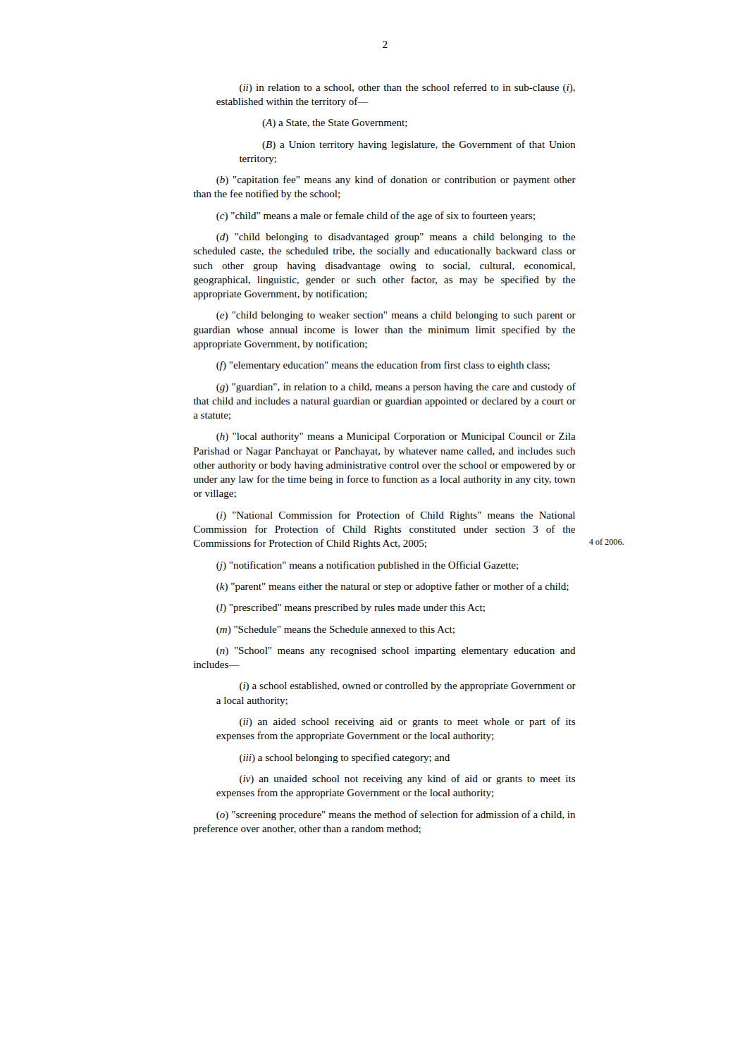2
(ii) in relation to a school, other than the school referred to in sub-clause (i), established within the territory of—
(A) a State, the State Government;
(B) a Union territory having legislature, the Government of that Union territory;
(b) "capitation fee" means any kind of donation or contribution or payment other than the fee notified by the school;
(c) "child" means a male or female child of the age of six to fourteen years;
(d) "child belonging to disadvantaged group" means a child belonging to the scheduled caste, the scheduled tribe, the socially and educationally backward class or such other group having disadvantage owing to social, cultural, economical, geographical, linguistic, gender or such other factor, as may be specified by the appropriate Government, by notification;
(e) "child belonging to weaker section" means a child belonging to such parent or guardian whose annual income is lower than the minimum limit specified by the appropriate Government, by notification;
(f) "elementary education" means the education from first class to eighth class;
(g) "guardian", in relation to a child, means a person having the care and custody of that child and includes a natural guardian or guardian appointed or declared by a court or a statute;
(h) "local authority" means a Municipal Corporation or Municipal Council or Zila Parishad or Nagar Panchayat or Panchayat, by whatever name called, and includes such other authority or body having administrative control over the school or empowered by or under any law for the time being in force to function as a local authority in any city, town or village;
(i) "National Commission for Protection of Child Rights" means the National Commission for Protection of Child Rights constituted under section 3 of the Commissions for Protection of Child Rights Act, 2005;4 of 2006.
(j) "notification" means a notification published in the Official Gazette;
(k) "parent" means either the natural or step or adoptive father or mother of a child;
(l) "prescribed" means prescribed by rules made under this Act;
(m) "Schedule" means the Schedule annexed to this Act;
(n) "School" means any recognised school imparting elementary education and includes—
(i) a school established, owned or controlled by the appropriate Government or a local authority;
(ii) an aided school receiving aid or grants to meet whole or part of its expenses from the appropriate Government or the local authority;
(iii) a school belonging to specified category; and
(iv) an unaided school not receiving any kind of aid or grants to meet its expenses from the appropriate Government or the local authority;
(o) "screening procedure" means the method of selection for admission of a child, in preference over another, other than a random method;